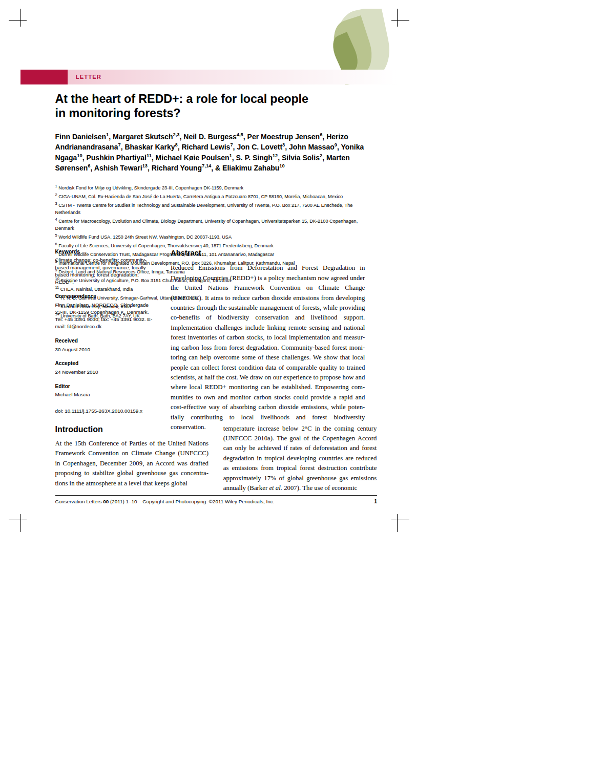LETTER
At the heart of REDD+: a role for local people
in monitoring forests?
Finn Danielsen1, Margaret Skutsch2,3, Neil D. Burgess4,5, Per Moestrup Jensen6, Herizo Andrianandrasana7, Bhaskar Karky8, Richard Lewis7, Jon C. Lovett3, John Massao9, Yonika Ngaga10, Pushkin Phartiyal11, Michael Køie Poulsen1, S. P. Singh12, Silvia Solis2, Marten Sørensen6, Ashish Tewari13, Richard Young7,14, & Eliakimu Zahabu10
1 Nordisk Fond for Miljø og Udvikling, Skindergade 23-III, Copenhagen DK-1159, Denmark
2 CIGA-UNAM, Col. Ex-Hacienda de San José de La Huerta, Carretera Antigua a Patzcuaro 8701, CP 58190, Morelia, Michoacan, Mexico
3 CSTM - Twente Centre for Studies in Technology and Sustainable Development, University of Twente, P.O. Box 217, 7500 AE Enschede, The Netherlands
4 Centre for Macroecology, Evolution and Climate, Biology Department, University of Copenhagen, Universitetsparken 15, DK-2100 Copenhagen, Denmark
5 World Wildlife Fund USA, 1250 24th Street NW, Washington, DC 20037-1193, USA
6 Faculty of Life Sciences, University of Copenhagen, Thorvaldsensvej 40, 1871 Frederiksberg, Denmark
7 Durrell Wildlife Conservation Trust, Madagascar Programme, B.P. 8511, 101 Antananarivo, Madagascar
8 International Centre for Integrated Mountain Development, P.O. Box 3226, Khumaltar, Lalitpur, Kathmandu, Nepal
9 District, Land and Natural Resources Office, Iringa, Tanzania
10 Sokoine University of Agriculture, P.O. Box 3151 Chuo Kikuu, Morogoro, Tanzania
11 CHEA, Nainital, Uttarakhand, India
12 H. N. B. Garhwal University, Srinagar-Garhwal, Uttarakhand, India
13 Kumaun University, Nainital, India
14 University of Bath, Bath, BA2 7AY, UK
Keywords
Climate change; co-benefits; community-based management; governance; locally based monitoring; forest degradation; REDD+.
Correspondence
Finn Danielsen, NORDECO, Skindergade 23-III, DK-1159 Copenhagen K, Denmark. Tel: +45 3391 9030; fax: +45 3391 9032. E-mail: fd@nordeco.dk
Received
30 August 2010
Accepted
24 November 2010
Editor
Michael Mascia
doi: 10.1111/j.1755-263X.2010.00159.x
Abstract
Reduced Emissions from Deforestation and Forest Degradation in Developing Countries (REDD+) is a policy mechanism now agreed under the United Nations Framework Convention on Climate Change (UNFCCC). It aims to reduce carbon dioxide emissions from developing countries through the sustainable management of forests, while providing co-benefits of biodiversity conservation and livelihood support. Implementation challenges include linking remote sensing and national forest inventories of carbon stocks, to local implementation and measuring carbon loss from forest degradation. Community-based forest monitoring can help overcome some of these challenges. We show that local people can collect forest condition data of comparable quality to trained scientists, at half the cost. We draw on our experience to propose how and where local REDD+ monitoring can be established. Empowering communities to own and monitor carbon stocks could provide a rapid and cost-effective way of absorbing carbon dioxide emissions, while potentially contributing to local livelihoods and forest biodiversity conservation.
Introduction
At the 15th Conference of Parties of the United Nations Framework Convention on Climate Change (UNFCCC) in Copenhagen, December 2009, an Accord was drafted proposing to stabilize global greenhouse gas concentrations in the atmosphere at a level that keeps global
temperature increase below 2°C in the coming century (UNFCCC 2010a). The goal of the Copenhagen Accord can only be achieved if rates of deforestation and forest degradation in tropical developing countries are reduced as emissions from tropical forest destruction contribute approximately 17% of global greenhouse gas emissions annually (Barker et al. 2007). The use of economic
Conservation Letters 00 (2011) 1–10 Copyright and Photocopying: ©2011 Wiley Periodicals, Inc.
1